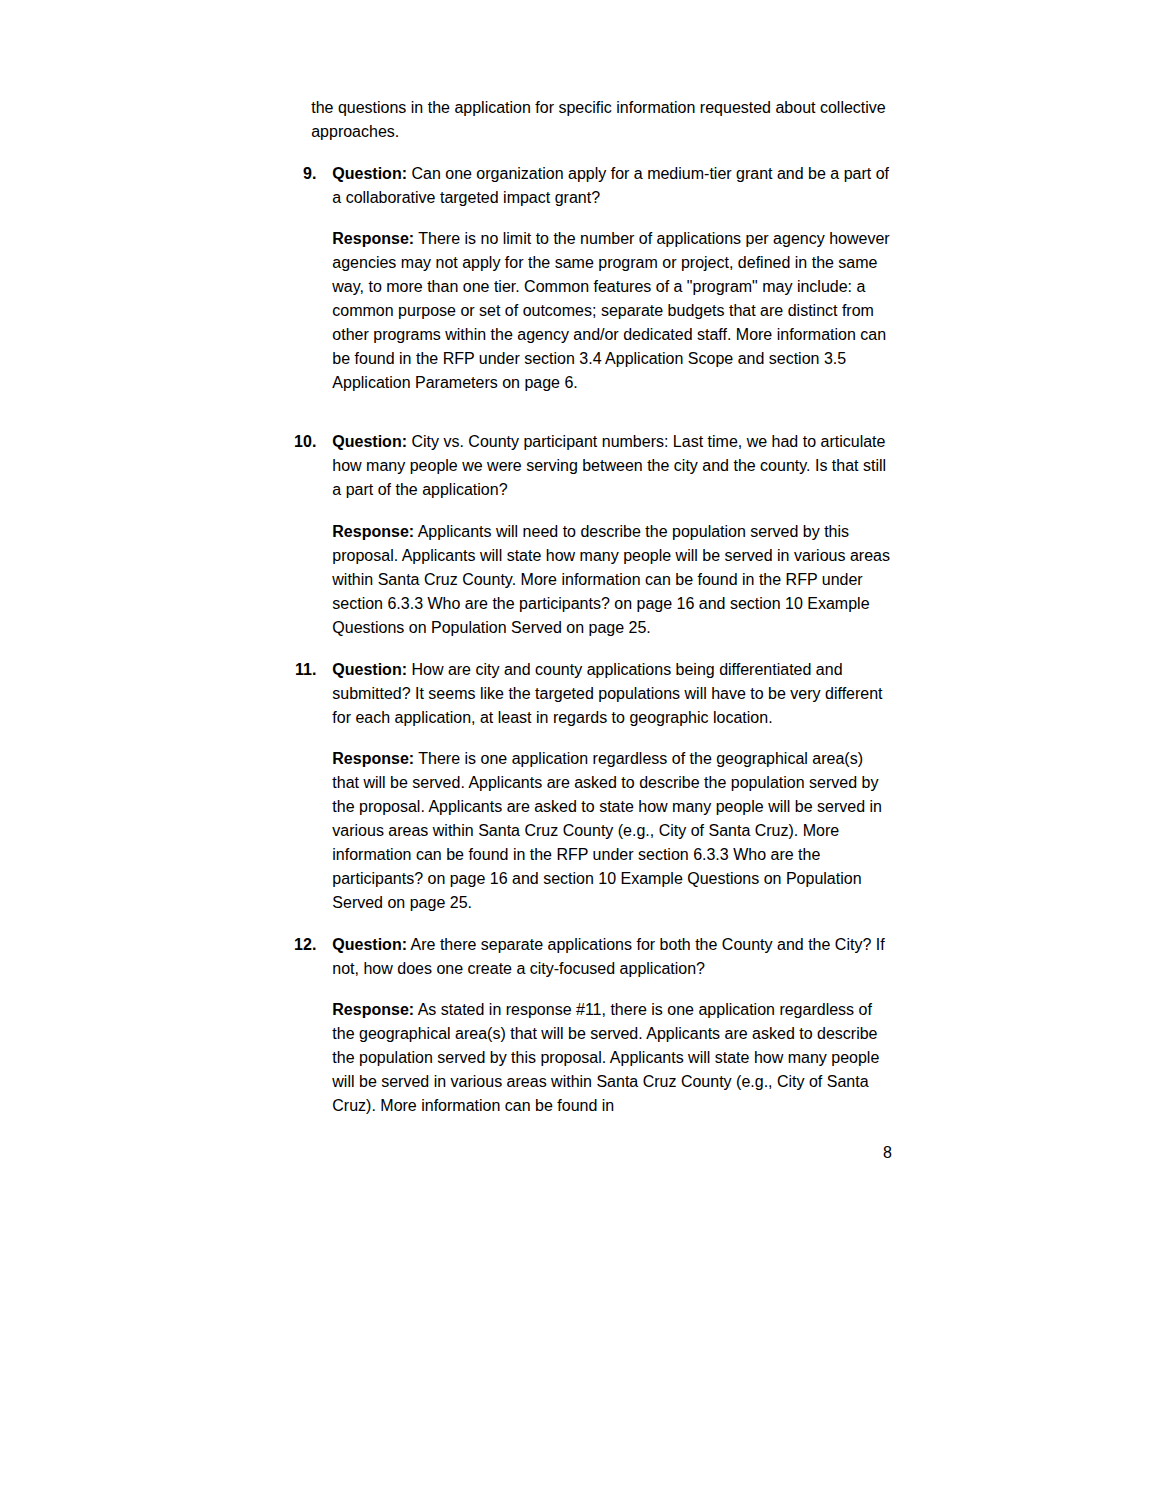the questions in the application for specific information requested about collective approaches.
Question: Can one organization apply for a medium-tier grant and be a part of a collaborative targeted impact grant?
Response: There is no limit to the number of applications per agency however agencies may not apply for the same program or project, defined in the same way, to more than one tier. Common features of a "program" may include: a common purpose or set of outcomes; separate budgets that are distinct from other programs within the agency and/or dedicated staff. More information can be found in the RFP under section 3.4 Application Scope and section 3.5 Application Parameters on page 6.
Question: City vs. County participant numbers: Last time, we had to articulate how many people we were serving between the city and the county. Is that still a part of the application?
Response: Applicants will need to describe the population served by this proposal. Applicants will state how many people will be served in various areas within Santa Cruz County. More information can be found in the RFP under section 6.3.3 Who are the participants? on page 16 and section 10 Example Questions on Population Served on page 25.
Question: How are city and county applications being differentiated and submitted? It seems like the targeted populations will have to be very different for each application, at least in regards to geographic location.
Response: There is one application regardless of the geographical area(s) that will be served. Applicants are asked to describe the population served by the proposal. Applicants are asked to state how many people will be served in various areas within Santa Cruz County (e.g., City of Santa Cruz). More information can be found in the RFP under section 6.3.3 Who are the participants? on page 16 and section 10 Example Questions on Population Served on page 25.
Question: Are there separate applications for both the County and the City? If not, how does one create a city-focused application?
Response: As stated in response #11, there is one application regardless of the geographical area(s) that will be served. Applicants are asked to describe the population served by this proposal. Applicants will state how many people will be served in various areas within Santa Cruz County (e.g., City of Santa Cruz). More information can be found in
8